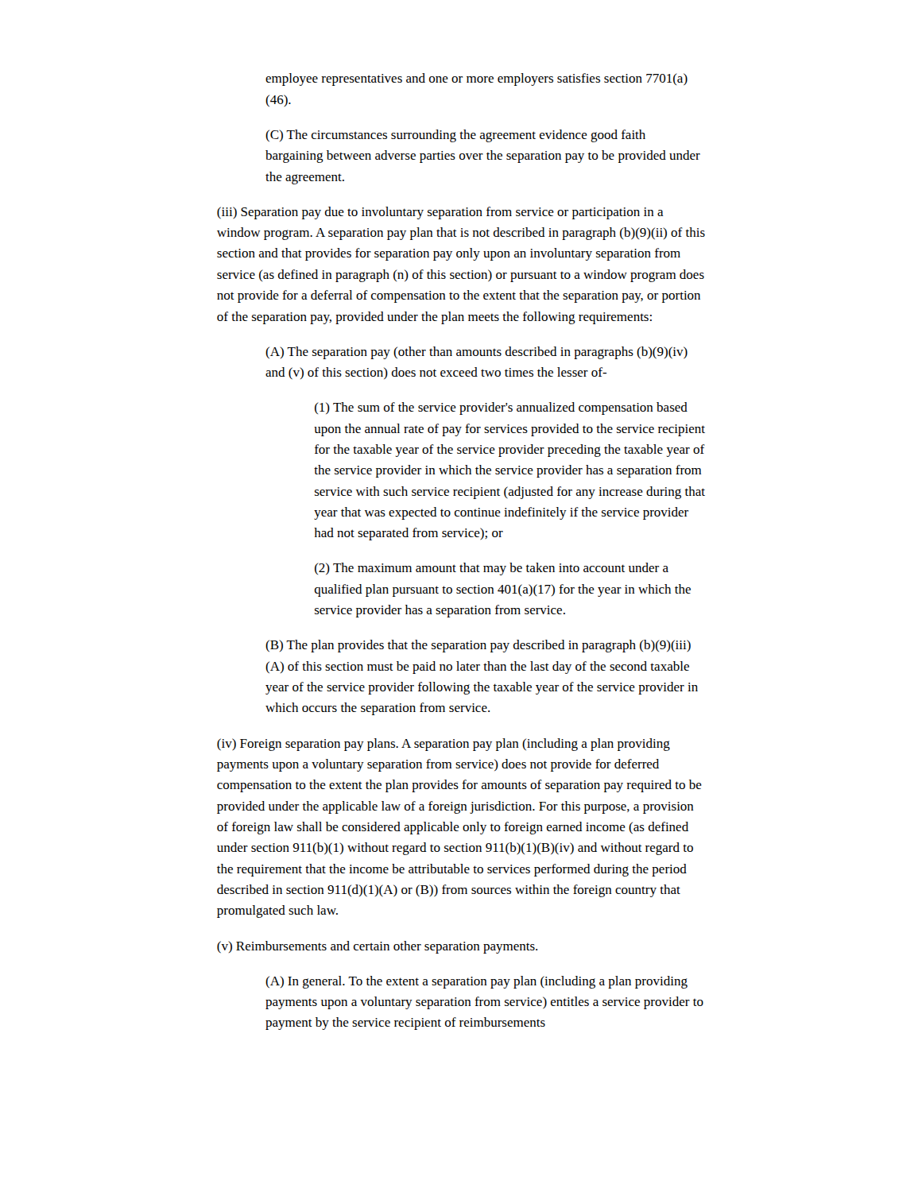employee representatives and one or more employers satisfies section 7701(a)(46).
(C) The circumstances surrounding the agreement evidence good faith bargaining between adverse parties over the separation pay to be provided under the agreement.
(iii) Separation pay due to involuntary separation from service or participation in a window program. A separation pay plan that is not described in paragraph (b)(9)(ii) of this section and that provides for separation pay only upon an involuntary separation from service (as defined in paragraph (n) of this section) or pursuant to a window program does not provide for a deferral of compensation to the extent that the separation pay, or portion of the separation pay, provided under the plan meets the following requirements:
(A) The separation pay (other than amounts described in paragraphs (b)(9)(iv) and (v) of this section) does not exceed two times the lesser of-
(1) The sum of the service provider's annualized compensation based upon the annual rate of pay for services provided to the service recipient for the taxable year of the service provider preceding the taxable year of the service provider in which the service provider has a separation from service with such service recipient (adjusted for any increase during that year that was expected to continue indefinitely if the service provider had not separated from service); or
(2) The maximum amount that may be taken into account under a qualified plan pursuant to section 401(a)(17) for the year in which the service provider has a separation from service.
(B) The plan provides that the separation pay described in paragraph (b)(9)(iii)(A) of this section must be paid no later than the last day of the second taxable year of the service provider following the taxable year of the service provider in which occurs the separation from service.
(iv) Foreign separation pay plans. A separation pay plan (including a plan providing payments upon a voluntary separation from service) does not provide for deferred compensation to the extent the plan provides for amounts of separation pay required to be provided under the applicable law of a foreign jurisdiction. For this purpose, a provision of foreign law shall be considered applicable only to foreign earned income (as defined under section 911(b)(1) without regard to section 911(b)(1)(B)(iv) and without regard to the requirement that the income be attributable to services performed during the period described in section 911(d)(1)(A) or (B)) from sources within the foreign country that promulgated such law.
(v) Reimbursements and certain other separation payments.
(A) In general. To the extent a separation pay plan (including a plan providing payments upon a voluntary separation from service) entitles a service provider to payment by the service recipient of reimbursements